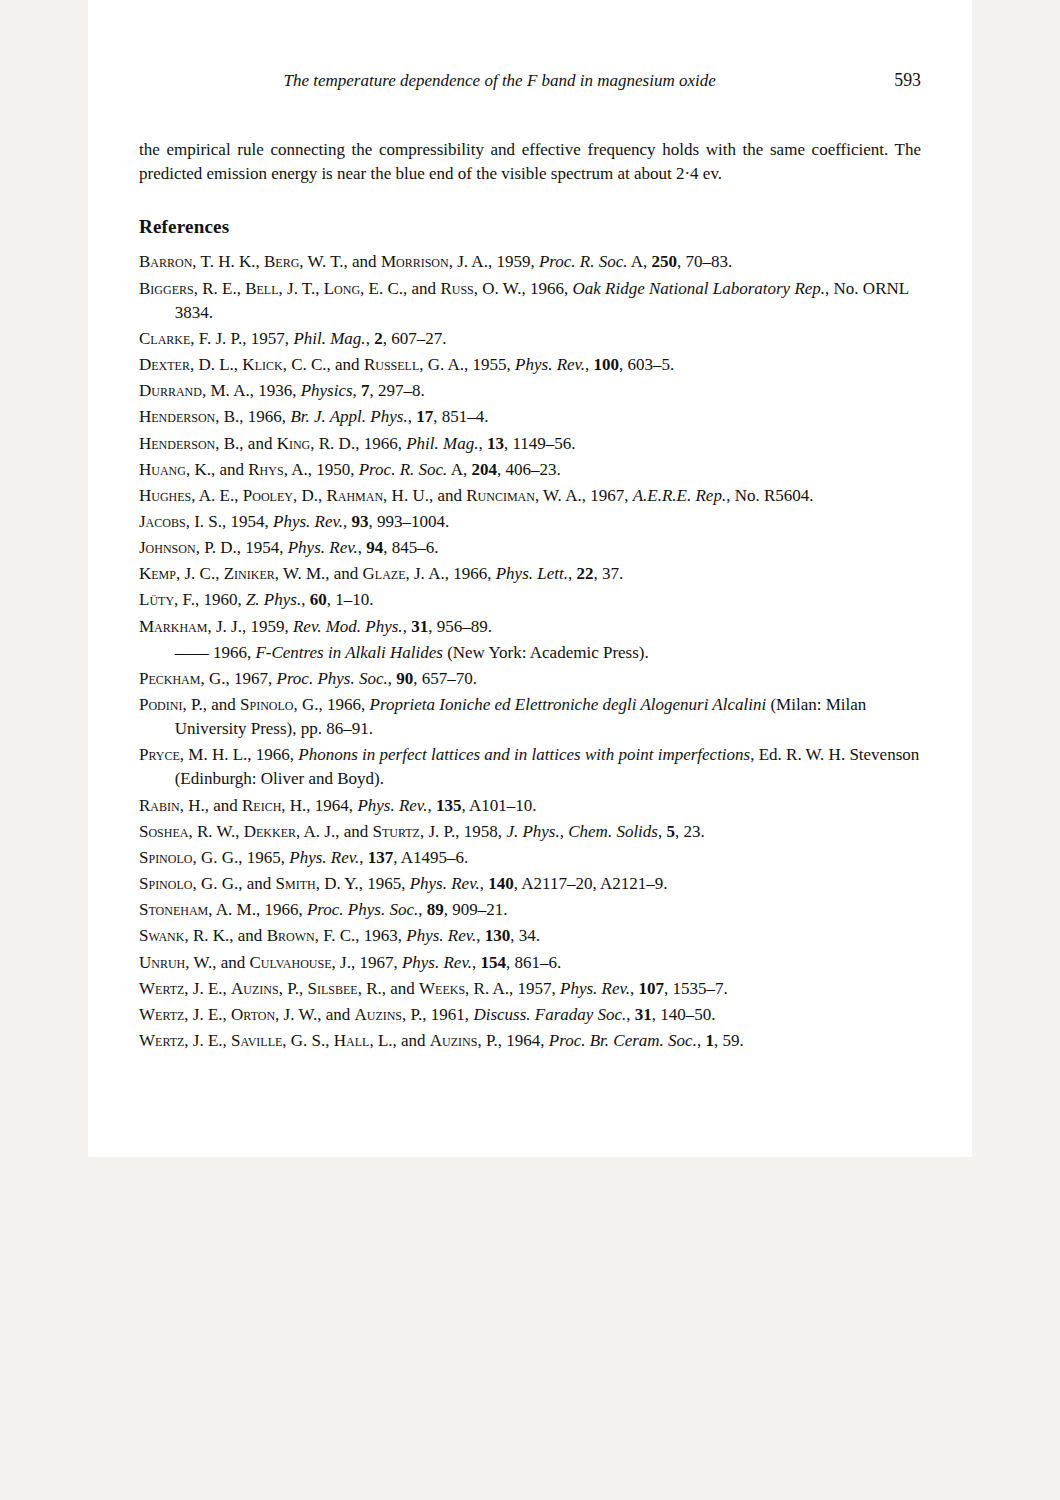The temperature dependence of the F band in magnesium oxide 593
the empirical rule connecting the compressibility and effective frequency holds with the same coefficient. The predicted emission energy is near the blue end of the visible spectrum at about 2·4 ev.
References
Barron, T. H. K., Berg, W. T., and Morrison, J. A., 1959, Proc. R. Soc. A, 250, 70–83.
Biggers, R. E., Bell, J. T., Long, E. C., and Russ, O. W., 1966, Oak Ridge National Laboratory Rep., No. ORNL 3834.
Clarke, F. J. P., 1957, Phil. Mag., 2, 607–27.
Dexter, D. L., Klick, C. C., and Russell, G. A., 1955, Phys. Rev., 100, 603–5.
Durrand, M. A., 1936, Physics, 7, 297–8.
Henderson, B., 1966, Br. J. Appl. Phys., 17, 851–4.
Henderson, B., and King, R. D., 1966, Phil. Mag., 13, 1149–56.
Huang, K., and Rhys, A., 1950, Proc. R. Soc. A, 204, 406–23.
Hughes, A. E., Pooley, D., Rahman, H. U., and Runciman, W. A., 1967, A.E.R.E. Rep., No. R5604.
Jacobs, I. S., 1954, Phys. Rev., 93, 993–1004.
Johnson, P. D., 1954, Phys. Rev., 94, 845–6.
Kemp, J. C., Ziniker, W. M., and Glaze, J. A., 1966, Phys. Lett., 22, 37.
Lüty, F., 1960, Z. Phys., 60, 1–10.
Markham, J. J., 1959, Rev. Mod. Phys., 31, 956–89.
—— 1966, F-Centres in Alkali Halides (New York: Academic Press).
Peckham, G., 1967, Proc. Phys. Soc., 90, 657–70.
Podini, P., and Spinolo, G., 1966, Proprieta Ioniche ed Elettroniche degli Alogenuri Alcalini (Milan: Milan University Press), pp. 86–91.
Pryce, M. H. L., 1966, Phonons in perfect lattices and in lattices with point imperfections, Ed. R. W. H. Stevenson (Edinburgh: Oliver and Boyd).
Rabin, H., and Reich, H., 1964, Phys. Rev., 135, A101–10.
Soshea, R. W., Dekker, A. J., and Sturtz, J. P., 1958, J. Phys., Chem. Solids, 5, 23.
Spinolo, G. G., 1965, Phys. Rev., 137, A1495–6.
Spinolo, G. G., and Smith, D. Y., 1965, Phys. Rev., 140, A2117–20, A2121–9.
Stoneham, A. M., 1966, Proc. Phys. Soc., 89, 909–21.
Swank, R. K., and Brown, F. C., 1963, Phys. Rev., 130, 34.
Unruh, W., and Culvahouse, J., 1967, Phys. Rev., 154, 861–6.
Wertz, J. E., Auzins, P., Silsbee, R., and Weeks, R. A., 1957, Phys. Rev., 107, 1535–7.
Wertz, J. E., Orton, J. W., and Auzins, P., 1961, Discuss. Faraday Soc., 31, 140–50.
Wertz, J. E., Saville, G. S., Hall, L., and Auzins, P., 1964, Proc. Br. Ceram. Soc., 1, 59.